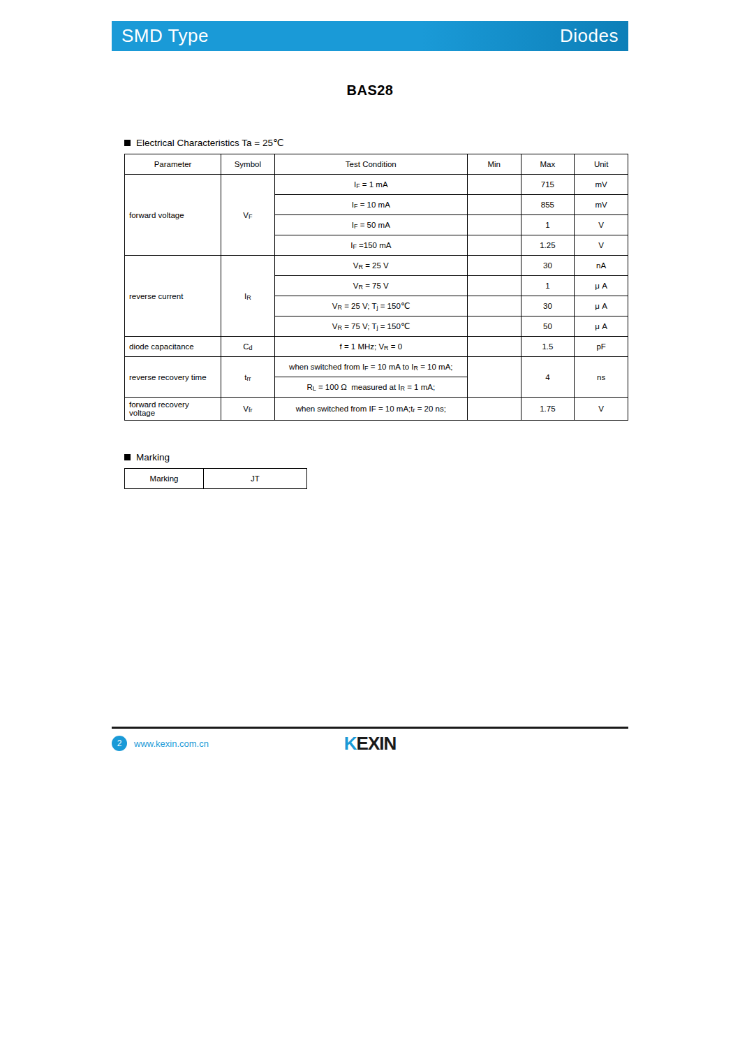SMD Type
Diodes
BAS28
Electrical Characteristics Ta = 25℃
| Parameter | Symbol | Test Condition | Min | Max | Unit |
| --- | --- | --- | --- | --- | --- |
| forward voltage | V F | I F = 1 mA | | 715 | mV |
| I F = 10 mA | | 855 | mV |
| I F = 50 mA | | 1 | V |
| I F =150 mA | | 1.25 | V |
| reverse current | I R | V R = 25 V | | 30 | nA |
| V R = 75 V | | 1 | μ A |
| V R = 25 V; T j = 150℃ | | 30 | μ A |
| V R = 75 V; T j = 150℃ | | 50 | μ A |
| diode capacitance | C d | f = 1 MHz; V R = 0 | | 1.5 | pF |
| reverse recovery time | t rr | when switched from I F = 10 mA to I R = 10 mA; | | 4 | ns |
| R L = 100 Ω measured at I R = 1 mA; |
| forward recovery voltage | V fr | when switched from IF = 10 mA;t r = 20 ns; | | 1.75 | V |
Marking
| Marking | JT |
2 www.kexin.com.cn KEXIN